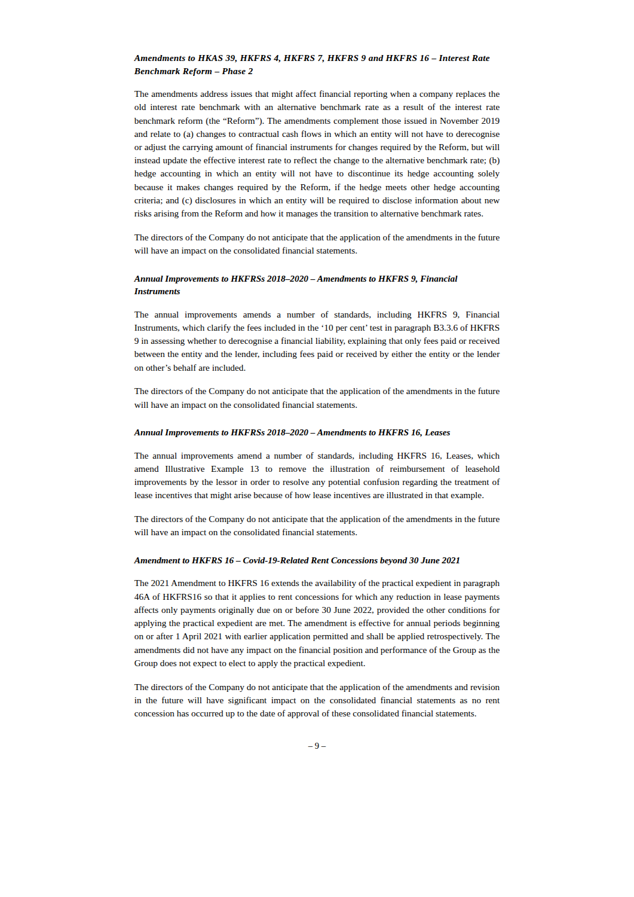Amendments to HKAS 39, HKFRS 4, HKFRS 7, HKFRS 9 and HKFRS 16 – Interest Rate Benchmark Reform – Phase 2
The amendments address issues that might affect financial reporting when a company replaces the old interest rate benchmark with an alternative benchmark rate as a result of the interest rate benchmark reform (the “Reform”). The amendments complement those issued in November 2019 and relate to (a) changes to contractual cash flows in which an entity will not have to derecognise or adjust the carrying amount of financial instruments for changes required by the Reform, but will instead update the effective interest rate to reflect the change to the alternative benchmark rate; (b) hedge accounting in which an entity will not have to discontinue its hedge accounting solely because it makes changes required by the Reform, if the hedge meets other hedge accounting criteria; and (c) disclosures in which an entity will be required to disclose information about new risks arising from the Reform and how it manages the transition to alternative benchmark rates.
The directors of the Company do not anticipate that the application of the amendments in the future will have an impact on the consolidated financial statements.
Annual Improvements to HKFRSs 2018–2020 – Amendments to HKFRS 9, Financial Instruments
The annual improvements amends a number of standards, including HKFRS 9, Financial Instruments, which clarify the fees included in the ‘10 per cent’ test in paragraph B3.3.6 of HKFRS 9 in assessing whether to derecognise a financial liability, explaining that only fees paid or received between the entity and the lender, including fees paid or received by either the entity or the lender on other’s behalf are included.
The directors of the Company do not anticipate that the application of the amendments in the future will have an impact on the consolidated financial statements.
Annual Improvements to HKFRSs 2018–2020 – Amendments to HKFRS 16, Leases
The annual improvements amend a number of standards, including HKFRS 16, Leases, which amend Illustrative Example 13 to remove the illustration of reimbursement of leasehold improvements by the lessor in order to resolve any potential confusion regarding the treatment of lease incentives that might arise because of how lease incentives are illustrated in that example.
The directors of the Company do not anticipate that the application of the amendments in the future will have an impact on the consolidated financial statements.
Amendment to HKFRS 16 – Covid-19-Related Rent Concessions beyond 30 June 2021
The 2021 Amendment to HKFRS 16 extends the availability of the practical expedient in paragraph 46A of HKFRS16 so that it applies to rent concessions for which any reduction in lease payments affects only payments originally due on or before 30 June 2022, provided the other conditions for applying the practical expedient are met. The amendment is effective for annual periods beginning on or after 1 April 2021 with earlier application permitted and shall be applied retrospectively. The amendments did not have any impact on the financial position and performance of the Group as the Group does not expect to elect to apply the practical expedient.
The directors of the Company do not anticipate that the application of the amendments and revision in the future will have significant impact on the consolidated financial statements as no rent concession has occurred up to the date of approval of these consolidated financial statements.
– 9 –